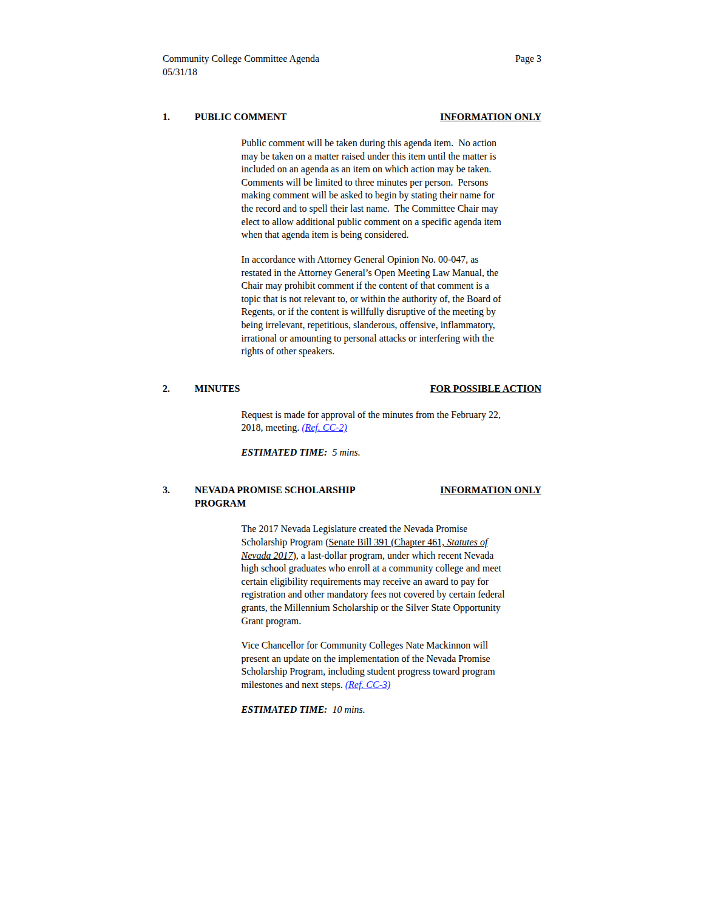Community College Committee Agenda 05/31/18
Page 3
1.
Public Comment
Information Only
Public comment will be taken during this agenda item. No action may be taken on a matter raised under this item until the matter is included on an agenda as an item on which action may be taken. Comments will be limited to three minutes per person. Persons making comment will be asked to begin by stating their name for the record and to spell their last name. The Committee Chair may elect to allow additional public comment on a specific agenda item when that agenda item is being considered.
In accordance with Attorney General Opinion No. 00-047, as restated in the Attorney General’s Open Meeting Law Manual, the Chair may prohibit comment if the content of that comment is a topic that is not relevant to, or within the authority of, the Board of Regents, or if the content is willfully disruptive of the meeting by being irrelevant, repetitious, slanderous, offensive, inflammatory, irrational or amounting to personal attacks or interfering with the rights of other speakers.
2.
Minutes
For Possible Action
Request is made for approval of the minutes from the February 22, 2018, meeting. (Ref. CC-2)
ESTIMATED TIME: 5 mins.
3.
Nevada Promise Scholarship Program
Information Only
The 2017 Nevada Legislature created the Nevada Promise Scholarship Program (Senate Bill 391 (Chapter 461, Statutes of Nevada 2017), a last-dollar program, under which recent Nevada high school graduates who enroll at a community college and meet certain eligibility requirements may receive an award to pay for registration and other mandatory fees not covered by certain federal grants, the Millennium Scholarship or the Silver State Opportunity Grant program.
Vice Chancellor for Community Colleges Nate Mackinnon will present an update on the implementation of the Nevada Promise Scholarship Program, including student progress toward program milestones and next steps. (Ref. CC-3)
ESTIMATED TIME: 10 mins.